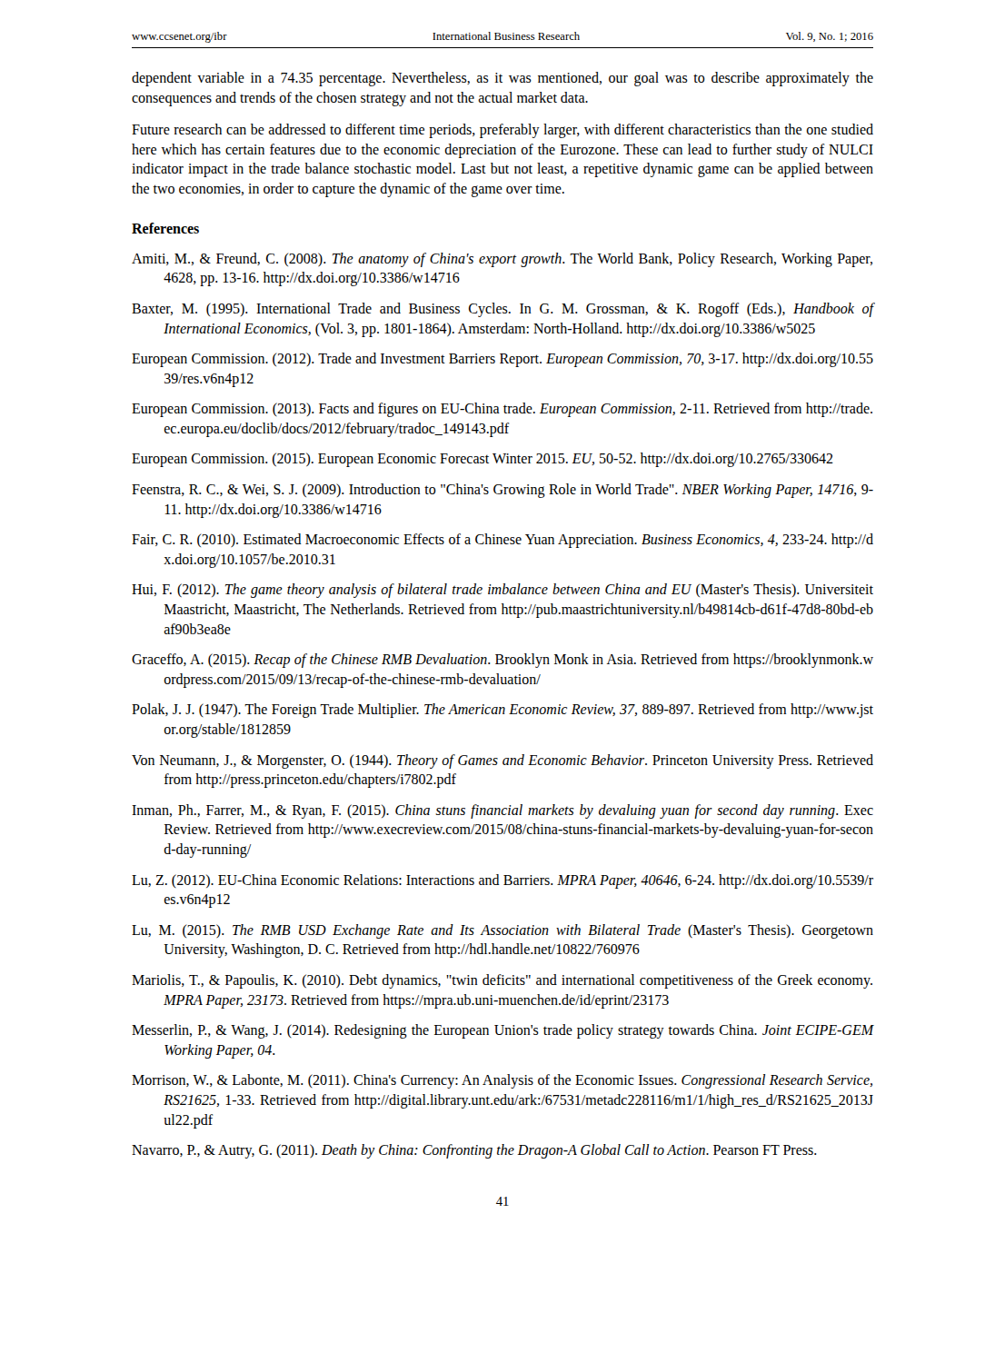www.ccsenet.org/ibr International Business Research Vol. 9, No. 1; 2016
dependent variable in a 74.35 percentage. Nevertheless, as it was mentioned, our goal was to describe approximately the consequences and trends of the chosen strategy and not the actual market data.
Future research can be addressed to different time periods, preferably larger, with different characteristics than the one studied here which has certain features due to the economic depreciation of the Eurozone. These can lead to further study of NULCI indicator impact in the trade balance stochastic model. Last but not least, a repetitive dynamic game can be applied between the two economies, in order to capture the dynamic of the game over time.
References
Amiti, M., & Freund, C. (2008). The anatomy of China's export growth. The World Bank, Policy Research, Working Paper, 4628, pp. 13-16. http://dx.doi.org/10.3386/w14716
Baxter, M. (1995). International Trade and Business Cycles. In G. M. Grossman, & K. Rogoff (Eds.), Handbook of International Economics, (Vol. 3, pp. 1801-1864). Amsterdam: North-Holland. http://dx.doi.org/10.3386/w5025
European Commission. (2012). Trade and Investment Barriers Report. European Commission, 70, 3-17. http://dx.doi.org/10.5539/res.v6n4p12
European Commission. (2013). Facts and figures on EU-China trade. European Commission, 2-11. Retrieved from http://trade.ec.europa.eu/doclib/docs/2012/february/tradoc_149143.pdf
European Commission. (2015). European Economic Forecast Winter 2015. EU, 50-52. http://dx.doi.org/10.2765/330642
Feenstra, R. C., & Wei, S. J. (2009). Introduction to "China's Growing Role in World Trade". NBER Working Paper, 14716, 9-11. http://dx.doi.org/10.3386/w14716
Fair, C. R. (2010). Estimated Macroeconomic Effects of a Chinese Yuan Appreciation. Business Economics, 4, 233-24. http://dx.doi.org/10.1057/be.2010.31
Hui, F. (2012). The game theory analysis of bilateral trade imbalance between China and EU (Master's Thesis). Universiteit Maastricht, Maastricht, The Netherlands. Retrieved from http://pub.maastrichtuniversity.nl/b49814cb-d61f-47d8-80bd-ebaf90b3ea8e
Graceffo, A. (2015). Recap of the Chinese RMB Devaluation. Brooklyn Monk in Asia. Retrieved from https://brooklynmonk.wordpress.com/2015/09/13/recap-of-the-chinese-rmb-devaluation/
Polak, J. J. (1947). The Foreign Trade Multiplier. The American Economic Review, 37, 889-897. Retrieved from http://www.jstor.org/stable/1812859
Von Neumann, J., & Morgenster, O. (1944). Theory of Games and Economic Behavior. Princeton University Press. Retrieved from http://press.princeton.edu/chapters/i7802.pdf
Inman, Ph., Farrer, M., & Ryan, F. (2015). China stuns financial markets by devaluing yuan for second day running. Exec Review. Retrieved from http://www.execreview.com/2015/08/china-stuns-financial-markets-by-devaluing-yuan-for-second-day-running/
Lu, Z. (2012). EU-China Economic Relations: Interactions and Barriers. MPRA Paper, 40646, 6-24. http://dx.doi.org/10.5539/res.v6n4p12
Lu, M. (2015). The RMB USD Exchange Rate and Its Association with Bilateral Trade (Master's Thesis). Georgetown University, Washington, D. C. Retrieved from http://hdl.handle.net/10822/760976
Mariolis, T., & Papoulis, K. (2010). Debt dynamics, "twin deficits" and international competitiveness of the Greek economy. MPRA Paper, 23173. Retrieved from https://mpra.ub.uni-muenchen.de/id/eprint/23173
Messerlin, P., & Wang, J. (2014). Redesigning the European Union's trade policy strategy towards China. Joint ECIPE-GEM Working Paper, 04.
Morrison, W., & Labonte, M. (2011). China's Currency: An Analysis of the Economic Issues. Congressional Research Service, RS21625, 1-33. Retrieved from http://digital.library.unt.edu/ark:/67531/metadc228116/m1/1/high_res_d/RS21625_2013Jul22.pdf
Navarro, P., & Autry, G. (2011). Death by China: Confronting the Dragon-A Global Call to Action. Pearson FT Press.
41